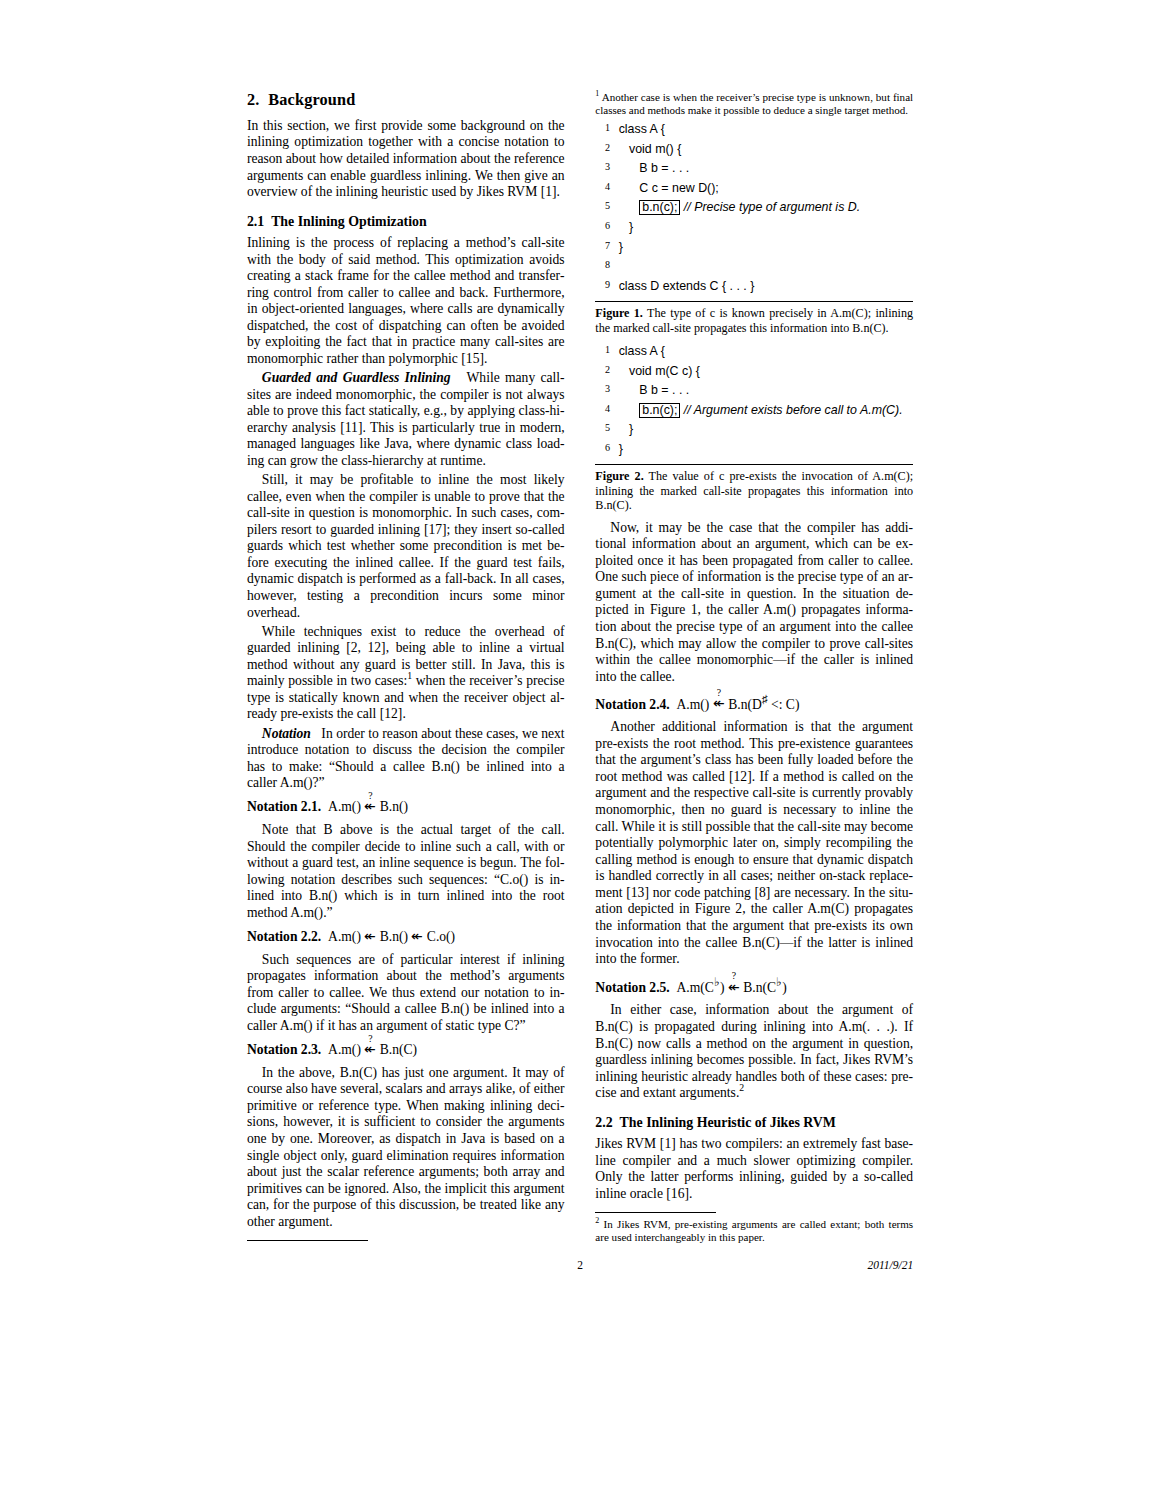2. Background
In this section, we first provide some background on the inlining optimization together with a concise notation to reason about how detailed information about the reference arguments can enable guardless inlining. We then give an overview of the inlining heuristic used by Jikes RVM [1].
2.1 The Inlining Optimization
Inlining is the process of replacing a method’s call-site with the body of said method. This optimization avoids creating a stack frame for the callee method and transferring control from caller to callee and back. Furthermore, in object-oriented languages, where calls are dynamically dispatched, the cost of dispatching can often be avoided by exploiting the fact that in practice many call-sites are monomorphic rather than polymorphic [15].
Guarded and Guardless Inlining While many call-sites are indeed monomorphic, the compiler is not always able to prove this fact statically, e.g., by applying class-hierarchy analysis [11]. This is particularly true in modern, managed languages like Java, where dynamic class loading can grow the class-hierarchy at runtime.
Still, it may be profitable to inline the most likely callee, even when the compiler is unable to prove that the call-site in question is monomorphic. In such cases, compilers resort to guarded inlining [17]; they insert so-called guards which test whether some precondition is met before executing the inlined callee. If the guard test fails, dynamic dispatch is performed as a fall-back. In all cases, however, testing a precondition incurs some minor overhead.
While techniques exist to reduce the overhead of guarded inlining [2, 12], being able to inline a virtual method without any guard is better still. In Java, this is mainly possible in two cases:1 when the receiver’s precise type is statically known and when the receiver object already pre-exists the call [12].
Notation In order to reason about these cases, we next introduce notation to discuss the decision the compiler has to make: “Should a callee B.n() be inlined into a caller A.m()?”
Notation 2.1. A.m() ?↞ B.n()
Note that B above is the actual target of the call. Should the compiler decide to inline such a call, with or without a guard test, an inline sequence is begun. The following notation describes such sequences: “C.o() is inlined into B.n() which is in turn inlined into the root method A.m().”
Notation 2.2. A.m() ↞ B.n() ↞ C.o()
Such sequences are of particular interest if inlining propagates information about the method’s arguments from caller to callee. We thus extend our notation to include arguments: “Should a callee B.n() be inlined into a caller A.m() if it has an argument of static type C?”
Notation 2.3. A.m() ?↞ B.n(C)
In the above, B.n(C) has just one argument. It may of course also have several, scalars and arrays alike, of either primitive or reference type. When making inlining decisions, however, it is sufficient to consider the arguments one by one. Moreover, as dispatch in Java is based on a single object only, guard elimination requires information about just the scalar reference arguments; both array and primitives can be ignored. Also, the implicit this argument can, for the purpose of this discussion, be treated like any other argument.
1 Another case is when the receiver’s precise type is unknown, but final classes and methods make it possible to deduce a single target method.
| 1 | class A { |
| 2 | void m() { |
| 3 | B b = . . . |
| 4 | C c = new D(); |
| 5 | b.n(c); // Precise type of argument is D. |
| 6 | } |
| 7 | } |
| 8 | |
| 9 | class D extends C { . . . } |
Figure 1. The type of c is known precisely in A.m(C); inlining the marked call-site propagates this information into B.n(C).
| 1 | class A { |
| 2 | void m(C c) { |
| 3 | B b = . . . |
| 4 | b.n(c); // Argument exists before call to A.m(C). |
| 5 | } |
| 6 | } |
Figure 2. The value of c pre-exists the invocation of A.m(C); inlining the marked call-site propagates this information into B.n(C).
Now, it may be the case that the compiler has additional information about an argument, which can be exploited once it has been propagated from caller to callee. One such piece of information is the precise type of an argument at the call-site in question. In the situation depicted in Figure 1, the caller A.m() propagates information about the precise type of an argument into the callee B.n(C), which may allow the compiler to prove call-sites within the callee monomorphic—if the caller is inlined into the callee.
Notation 2.4. A.m() ?↞ B.n(D♯ <: C)
Another additional information is that the argument pre-exists the root method. This pre-existence guarantees that the argument’s class has been fully loaded before the root method was called [12]. If a method is called on the argument and the respective call-site is currently provably monomorphic, then no guard is necessary to inline the call. While it is still possible that the call-site may become potentially polymorphic later on, simply recompiling the calling method is enough to ensure that dynamic dispatch is handled correctly in all cases; neither on-stack replacement [13] nor code patching [8] are necessary. In the situation depicted in Figure 2, the caller A.m(C) propagates the information that the argument that pre-exists its own invocation into the callee B.n(C)—if the latter is inlined into the former.
Notation 2.5. A.m(C♭) ?↞ B.n(C♭)
In either case, information about the argument of B.n(C) is propagated during inlining into A.m(. . .). If B.n(C) now calls a method on the argument in question, guardless inlining becomes possible. In fact, Jikes RVM’s inlining heuristic already handles both of these cases: precise and extant arguments.2
2.2 The Inlining Heuristic of Jikes RVM
Jikes RVM [1] has two compilers: an extremely fast baseline compiler and a much slower optimizing compiler. Only the latter performs inlining, guided by a so-called inline oracle [16].
2 In Jikes RVM, pre-existing arguments are called extant; both terms are used interchangeably in this paper.
2
2011/9/21